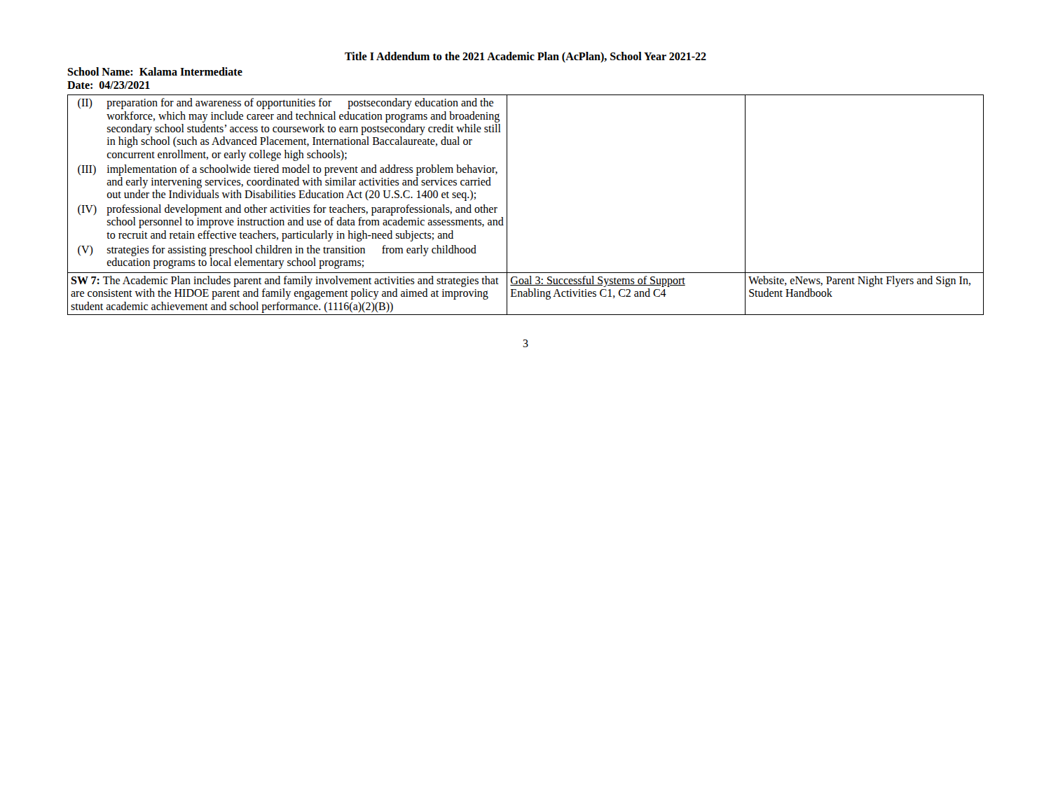Title I Addendum to the 2021 Academic Plan (AcPlan), School Year 2021-22
School Name: Kalama Intermediate
Date: 04/23/2021
| (II) preparation for and awareness of opportunities for postsecondary education and the workforce, which may include career and technical education programs and broadening secondary school students’ access to coursework to earn postsecondary credit while still in high school (such as Advanced Placement, International Baccalaureate, dual or concurrent enrollment, or early college high schools); (III) implementation of a schoolwide tiered model to prevent and address problem behavior, and early intervening services, coordinated with similar activities and services carried out under the Individuals with Disabilities Education Act (20 U.S.C. 1400 et seq.); (IV) professional development and other activities for teachers, paraprofessionals, and other school personnel to improve instruction and use of data from academic assessments, and to recruit and retain effective teachers, particularly in high-need subjects; and (V) strategies for assisting preschool children in the transition from early childhood education programs to local elementary school programs; | | |
| SW 7: The Academic Plan includes parent and family involvement activities and strategies that are consistent with the HIDOE parent and family engagement policy and aimed at improving student academic achievement and school performance. (1116(a)(2)(B)) | Goal 3: Successful Systems of Support Enabling Activities C1, C2 and C4 | Website, eNews, Parent Night Flyers and Sign In, Student Handbook |
3